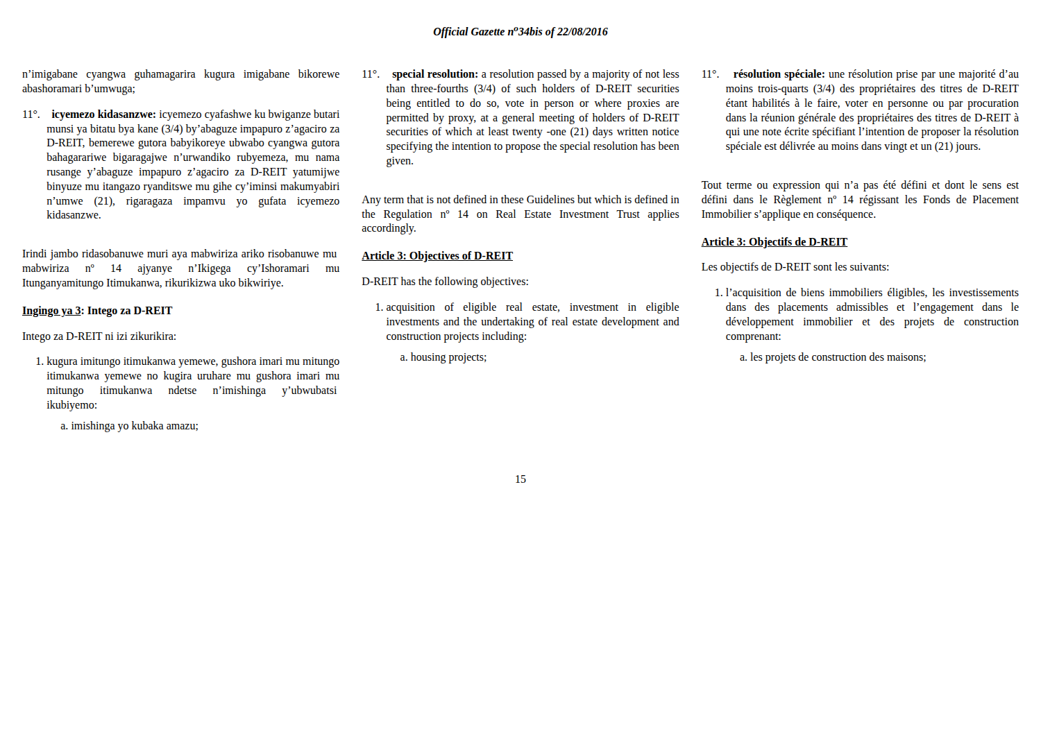Official Gazette no34bis of 22/08/2016
n’imigabane cyangwa guhamagarira kugura imigabane bikorewe abashoramari b’umwuga;
11°. icyemezo kidasanzwe: icyemezo cyafashwe ku bwiganze butari munsi ya bitatu bya kane (3/4) by’abaguze impapuro z’agaciro za D-REIT, bemerewe gutora babyikoreye ubwabo cyangwa gutora bahagarariwe bigaragajwe n’urwandiko rubyemeza, mu nama rusange y’abaguze impapuro z’agaciro za D-REIT yatumijwe binyuze mu itangazo ryanditswe mu gihe cy’iminsi makumyabiri n’umwe (21), rigaragaza impamvu yo gufata icyemezo kidasanzwe.
Irindi jambo ridasobanuwe muri aya mabwiriza ariko risobanuwe mu mabwiriza nº 14 ajyanye n’Ikigega cy’Ishoramari mu Itunganyamitungo Itimukanwa, rikurikizwa uko bikwiriye.
Ingingo ya 3: Intego za D-REIT
Intego za D-REIT ni izi zikurikira:
kugura imitungo itimukanwa yemewe, gushora imari mu mitungo itimukanwa yemewe no kugira uruhare mu gushora imari mu mitungo itimukanwa ndetse n’imishinga y’ubwubatsi ikubiyemo:
imishinga yo kubaka amazu;
11°. special resolution: a resolution passed by a majority of not less than three-fourths (3/4) of such holders of D-REIT securities being entitled to do so, vote in person or where proxies are permitted by proxy, at a general meeting of holders of D-REIT securities of which at least twenty -one (21) days written notice specifying the intention to propose the special resolution has been given.
Any term that is not defined in these Guidelines but which is defined in the Regulation nº 14 on Real Estate Investment Trust applies accordingly.
Article 3: Objectives of D-REIT
D-REIT has the following objectives:
acquisition of eligible real estate, investment in eligible investments and the undertaking of real estate development and construction projects including:
housing projects;
11°. résolution spéciale: une résolution prise par une majorité d’au moins trois-quarts (3/4) des propriétaires des titres de D-REIT étant habilités à le faire, voter en personne ou par procuration dans la réunion générale des propriétaires des titres de D-REIT à qui une note écrite spécifiant l’intention de proposer la résolution spéciale est délivrée au moins dans vingt et un (21) jours.
Tout terme ou expression qui n’a pas été défini et dont le sens est défini dans le Règlement nº 14 régissant les Fonds de Placement Immobilier s’applique en conséquence.
Article 3: Objectifs de D-REIT
Les objectifs de D-REIT sont les suivants:
l’acquisition de biens immobiliers éligibles, les investissements dans des placements admissibles et l’engagement dans le développement immobilier et des projets de construction comprenant:
les projets de construction des maisons;
15